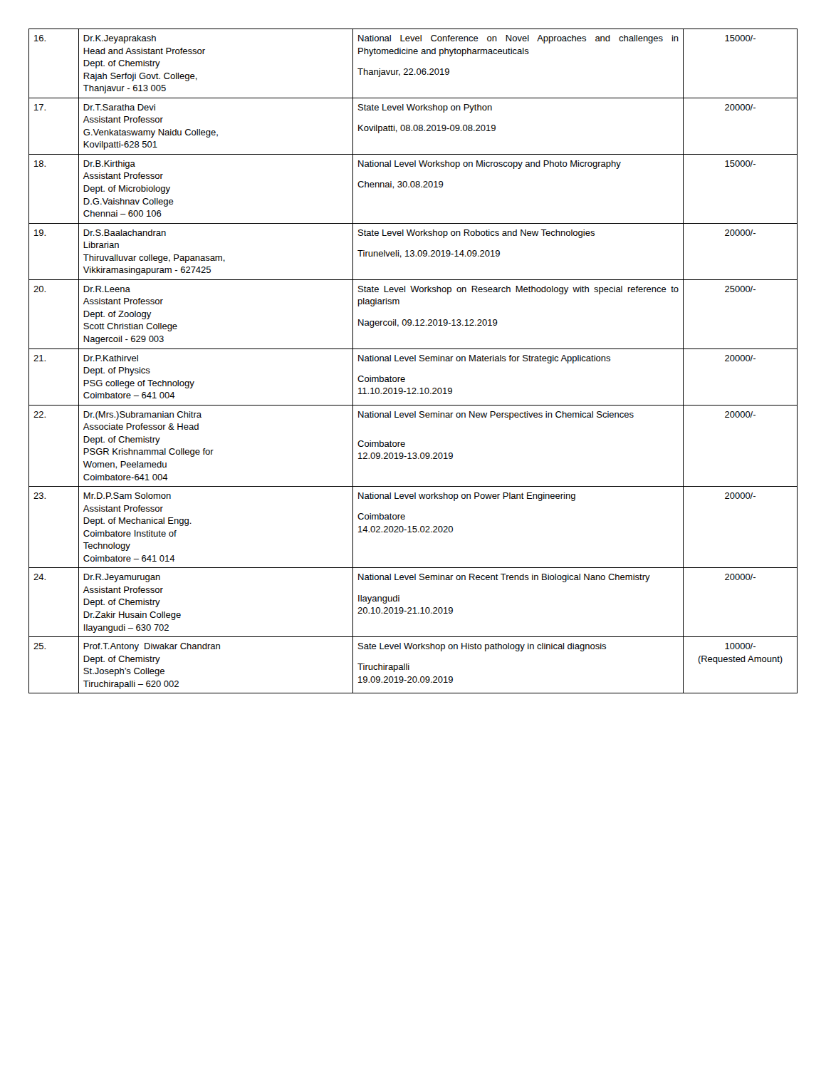| 16. | Dr.K.Jeyaprakash Head and Assistant Professor Dept. of Chemistry Rajah Serfoji Govt. College, Thanjavur - 613 005 | National Level Conference on Novel Approaches and challenges in Phytomedicine and phytopharmaceuticals Thanjavur, 22.06.2019 | 15000/- |
| 17. | Dr.T.Saratha Devi Assistant Professor G.Venkataswamy Naidu College, Kovilpatti-628 501 | State Level Workshop on Python Kovilpatti, 08.08.2019-09.08.2019 | 20000/- |
| 18. | Dr.B.Kirthiga Assistant Professor Dept. of Microbiology D.G.Vaishnav College Chennai – 600 106 | National Level Workshop on Microscopy and Photo Micrography Chennai, 30.08.2019 | 15000/- |
| 19. | Dr.S.Baalachandran Librarian Thiruvalluvar college, Papanasam, Vikkiramasingapuram - 627425 | State Level Workshop on Robotics and New Technologies Tirunelveli, 13.09.2019-14.09.2019 | 20000/- |
| 20. | Dr.R.Leena Assistant Professor Dept. of Zoology Scott Christian College Nagercoil - 629 003 | State Level Workshop on Research Methodology with special reference to plagiarism Nagercoil, 09.12.2019-13.12.2019 | 25000/- |
| 21. | Dr.P.Kathirvel Dept. of Physics PSG college of Technology Coimbatore – 641 004 | National Level Seminar on Materials for Strategic Applications Coimbatore 11.10.2019-12.10.2019 | 20000/- |
| 22. | Dr.(Mrs.)Subramanian Chitra Associate Professor & Head Dept. of Chemistry PSGR Krishnammal College for Women, Peelamedu Coimbatore-641 004 | National Level Seminar on New Perspectives in Chemical Sciences Coimbatore 12.09.2019-13.09.2019 | 20000/- |
| 23. | Mr.D.P.Sam Solomon Assistant Professor Dept. of Mechanical Engg. Coimbatore Institute of Technology Coimbatore – 641 014 | National Level workshop on Power Plant Engineering Coimbatore 14.02.2020-15.02.2020 | 20000/- |
| 24. | Dr.R.Jeyamurugan Assistant Professor Dept. of Chemistry Dr.Zakir Husain College Ilayangudi – 630 702 | National Level Seminar on Recent Trends in Biological Nano Chemistry Ilayangudi 20.10.2019-21.10.2019 | 20000/- |
| 25. | Prof.T.Antony Diwakar Chandran Dept. of Chemistry St.Joseph’s College Tiruchirapalli – 620 002 | Sate Level Workshop on Histo pathology in clinical diagnosis Tiruchirapalli 19.09.2019-20.09.2019 | 10000/- (Requested Amount) |